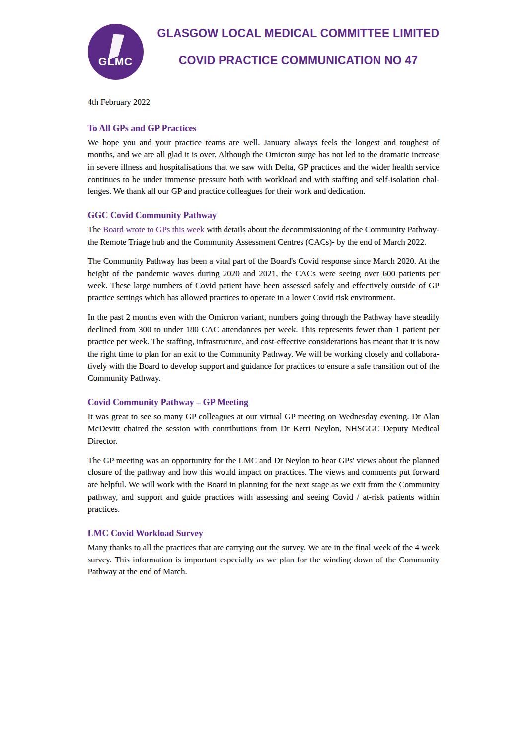GLMC
GLASGOW LOCAL MEDICAL COMMITTEE LIMITED
COVID PRACTICE COMMUNICATION NO 47
4th February 2022
To All GPs and GP Practices
We hope you and your practice teams are well. January always feels the longest and toughest of months, and we are all glad it is over. Although the Omicron surge has not led to the dramatic increase in severe illness and hospitalisations that we saw with Delta, GP practices and the wider health service continues to be under immense pressure both with workload and with staffing and self-isolation challenges. We thank all our GP and practice colleagues for their work and dedication.
GGC Covid Community Pathway
The Board wrote to GPs this week with details about the decommissioning of the Community Pathway- the Remote Triage hub and the Community Assessment Centres (CACs)- by the end of March 2022.
The Community Pathway has been a vital part of the Board's Covid response since March 2020. At the height of the pandemic waves during 2020 and 2021, the CACs were seeing over 600 patients per week. These large numbers of Covid patient have been assessed safely and effectively outside of GP practice settings which has allowed practices to operate in a lower Covid risk environment.
In the past 2 months even with the Omicron variant, numbers going through the Pathway have steadily declined from 300 to under 180 CAC attendances per week. This represents fewer than 1 patient per practice per week. The staffing, infrastructure, and cost-effective considerations has meant that it is now the right time to plan for an exit to the Community Pathway. We will be working closely and collaboratively with the Board to develop support and guidance for practices to ensure a safe transition out of the Community Pathway.
Covid Community Pathway – GP Meeting
It was great to see so many GP colleagues at our virtual GP meeting on Wednesday evening. Dr Alan McDevitt chaired the session with contributions from Dr Kerri Neylon, NHSGGC Deputy Medical Director.
The GP meeting was an opportunity for the LMC and Dr Neylon to hear GPs' views about the planned closure of the pathway and how this would impact on practices. The views and comments put forward are helpful. We will work with the Board in planning for the next stage as we exit from the Community pathway, and support and guide practices with assessing and seeing Covid / at-risk patients within practices.
LMC Covid Workload Survey
Many thanks to all the practices that are carrying out the survey. We are in the final week of the 4 week survey. This information is important especially as we plan for the winding down of the Community Pathway at the end of March.